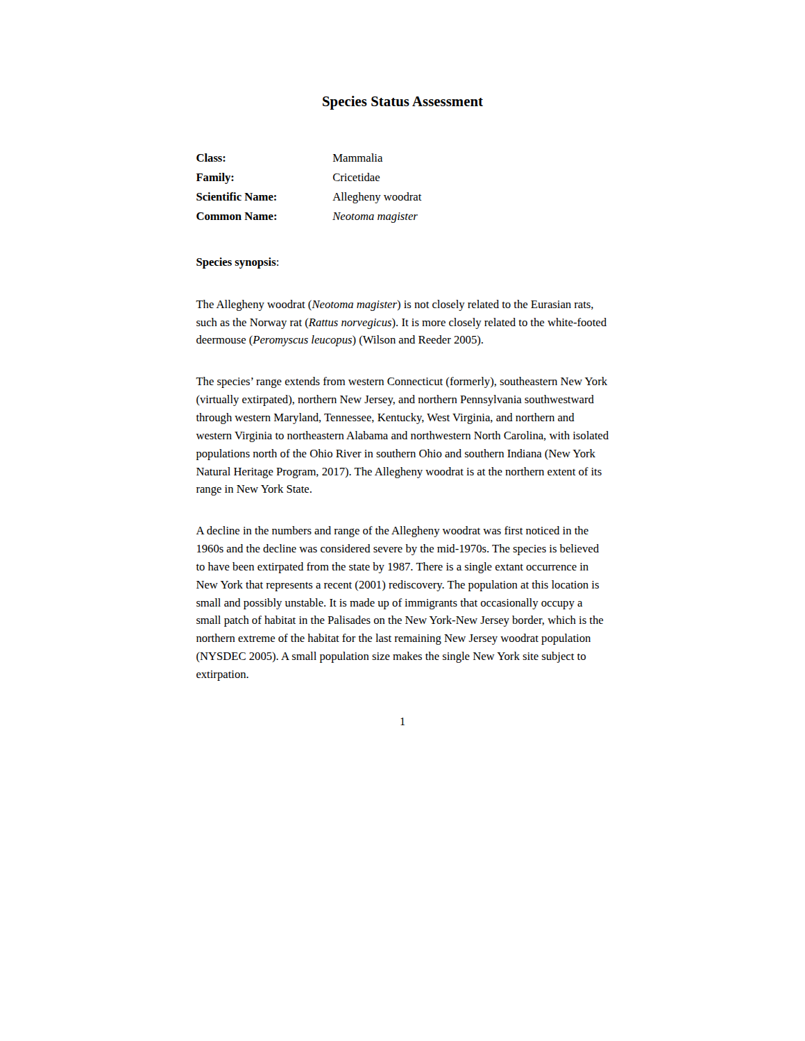Species Status Assessment
| Class: | Mammalia |
| Family: | Cricetidae |
| Scientific Name: | Allegheny woodrat |
| Common Name: | Neotoma magister |
Species synopsis:
The Allegheny woodrat (Neotoma magister) is not closely related to the Eurasian rats, such as the Norway rat (Rattus norvegicus). It is more closely related to the white-footed deermouse (Peromyscus leucopus) (Wilson and Reeder 2005).
The species’ range extends from western Connecticut (formerly), southeastern New York (virtually extirpated), northern New Jersey, and northern Pennsylvania southwestward through western Maryland, Tennessee, Kentucky, West Virginia, and northern and western Virginia to northeastern Alabama and northwestern North Carolina, with isolated populations north of the Ohio River in southern Ohio and southern Indiana (New York Natural Heritage Program, 2017). The Allegheny woodrat is at the northern extent of its range in New York State.
A decline in the numbers and range of the Allegheny woodrat was first noticed in the 1960s and the decline was considered severe by the mid-1970s. The species is believed to have been extirpated from the state by 1987. There is a single extant occurrence in New York that represents a recent (2001) rediscovery. The population at this location is small and possibly unstable. It is made up of immigrants that occasionally occupy a small patch of habitat in the Palisades on the New York-New Jersey border, which is the northern extreme of the habitat for the last remaining New Jersey woodrat population (NYSDEC 2005). A small population size makes the single New York site subject to extirpation.
1